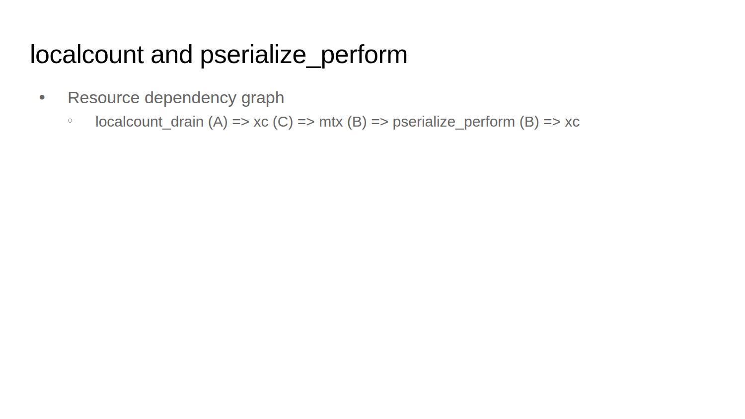localcount and pserialize_perform
Resource dependency graph
localcount_drain (A) => xc (C) => mtx (B) => pserialize_perform (B) => xc